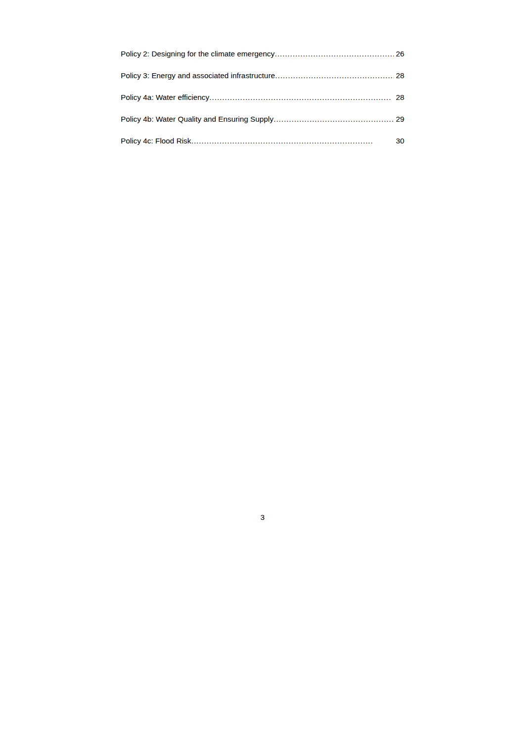Policy 2: Designing for the climate emergency ....................................................................... 26
Policy 3: Energy and associated infrastructure ....................................................................... 28
Policy 4a: Water efficiency ....................................................................... 28
Policy 4b: Water Quality and Ensuring Supply ....................................................................... 29
Policy 4c: Flood Risk ....................................................................... 30
3